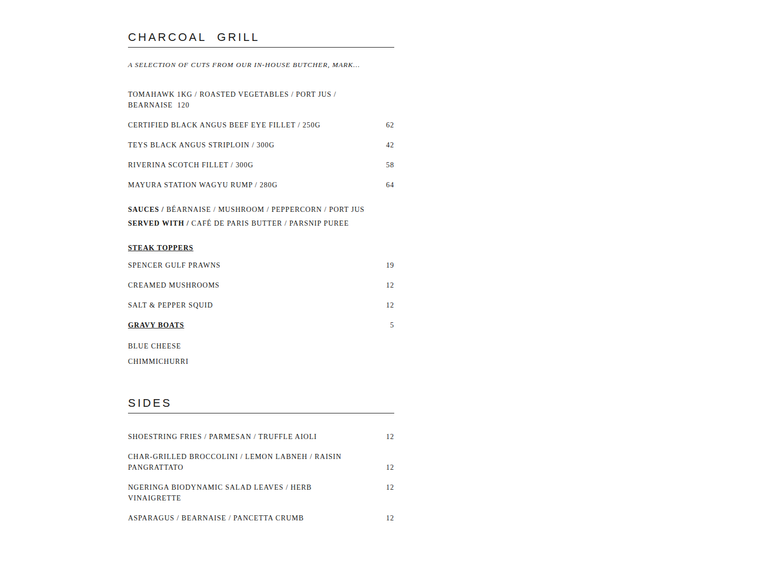Charcoal Grill
A selection of cuts from our in-house butcher, Mark…
| Tomahawk 1kg / Roasted Vegetables / Port Jus / Bearnaise 120 | |
| Certified Black Angus Beef Eye Fillet / 250g | 62 |
| Teys Black Angus Striploin / 300g | 42 |
| Riverina Scotch Fillet / 300g | 58 |
| Mayura Station Wagyu Rump / 280g | 64 |
Sauces / Béarnaise / Mushroom / Peppercorn / Port Jus
Served With / Café De Paris Butter / Parsnip Puree
Steak Toppers
| Spencer Gulf Prawns | 19 |
| Creamed Mushrooms | 12 |
| Salt & Pepper Squid | 12 |
| Gravy Boats | 5 |
Blue Cheese
Chimmichurri
Sides
| Shoestring Fries / Parmesan / Truffle Aioli | 12 |
| Char-Grilled Broccolini / Lemon Labneh / Raisin Pangrattato | 12 |
| Ngeringa Biodynamic Salad Leaves / Herb Vinaigrette | 12 |
| Asparagus / Bearnaise / Pancetta Crumb | 12 |